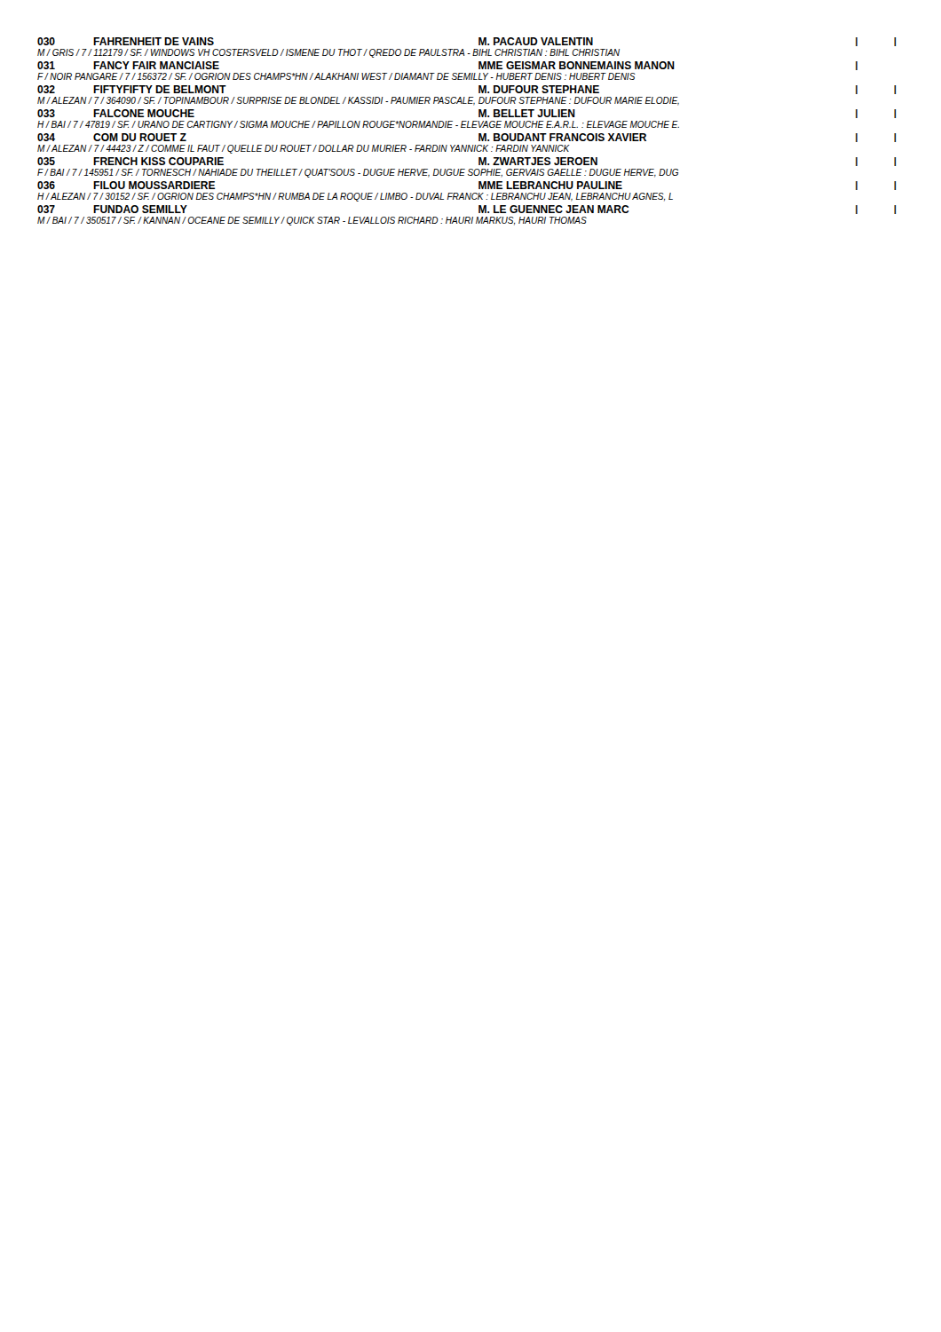| 030 | FAHRENHEIT DE VAINS | M. PACAUD VALENTIN | / | / |
| M / GRIS / 7 / 112179 / SF. / WINDOWS VH COSTERSVELD / ISMENE DU THOT / QREDO DE PAULSTRA - BIHL CHRISTIAN : BIHL CHRISTIAN |
| 031 | FANCY FAIR MANCIAISE | MME GEISMAR BONNEMAINS MANON | / | |
| F / NOIR PANGARE / 7 / 156372 / SF. / OGRION DES CHAMPS*HN / ALAKHANI WEST / DIAMANT DE SEMILLY - HUBERT DENIS : HUBERT DENIS |
| 032 | FIFTYFIFTY DE BELMONT | M. DUFOUR STEPHANE | / | / |
| M / ALEZAN / 7 / 364090 / SF. / TOPINAMBOUR / SURPRISE DE BLONDEL / KASSIDI - PAUMIER PASCALE, DUFOUR STEPHANE : DUFOUR MARIE ELODIE, |
| 033 | FALCONE MOUCHE | M. BELLET JULIEN | / | / |
| H / BAI / 7 / 47819 / SF. / URANO DE CARTIGNY / SIGMA MOUCHE / PAPILLON ROUGE*NORMANDIE - ELEVAGE MOUCHE E.A.R.L. : ELEVAGE MOUCHE E. |
| 034 | COM DU ROUET Z | M. BOUDANT FRANCOIS XAVIER | / | / |
| M / ALEZAN / 7 / 44423 / Z / COMME IL FAUT / QUELLE DU ROUET / DOLLAR DU MURIER - FARDIN YANNICK : FARDIN YANNICK |
| 035 | FRENCH KISS COUPARIE | M. ZWARTJES JEROEN | / | / |
| F / BAI / 7 / 145951 / SF. / TORNESCH / NAHIADE DU THEILLET / QUAT'SOUS - DUGUE HERVE, DUGUE SOPHIE, GERVAIS GAELLE : DUGUE HERVE, DUG |
| 036 | FILOU MOUSSARDIERE | MME LEBRANCHU PAULINE | / | / |
| H / ALEZAN / 7 / 30152 / SF. / OGRION DES CHAMPS*HN / RUMBA DE LA ROQUE / LIMBO - DUVAL FRANCK : LEBRANCHU JEAN, LEBRANCHU AGNES, L |
| 037 | FUNDAO SEMILLY | M. LE GUENNEC JEAN MARC | / | / |
| M / BAI / 7 / 350517 / SF. / KANNAN / OCEANE DE SEMILLY / QUICK STAR - LEVALLOIS RICHARD : HAURI MARKUS, HAURI THOMAS |